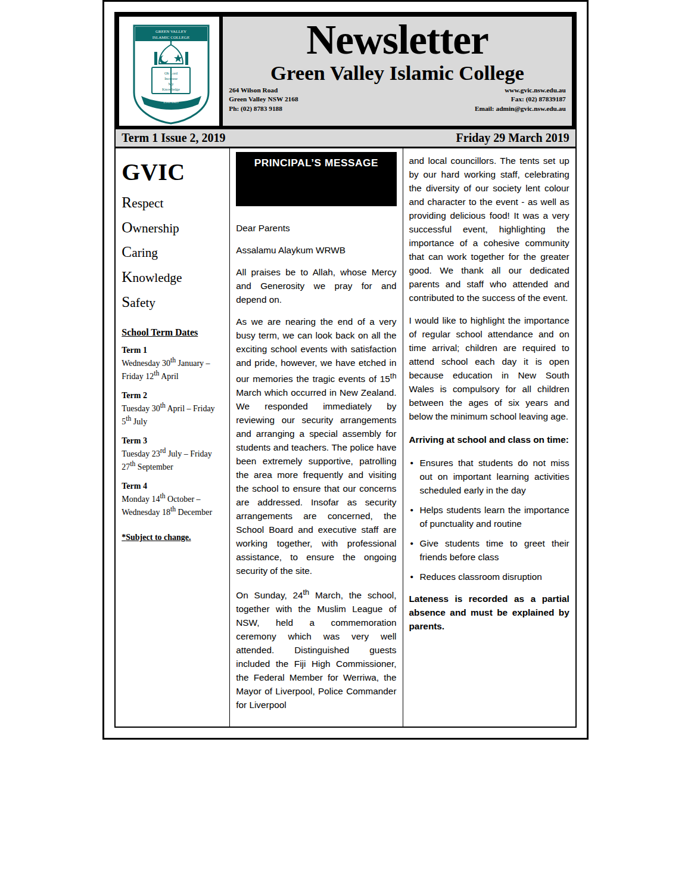GREEN VALLEY ISLAMIC COLLEGE Oh Lord Increase My Knowledge EST. 1983
Newsletter
Green Valley Islamic College
264 Wilson Road
Green Valley NSW 2168
Ph: (02) 8783 9188
www.gvic.nsw.edu.au
Fax: (02) 87839187
Email: admin@gvic.nsw.edu.au
Term 1 Issue 2, 2019
Friday 29 March 2019
GVIC
Respect
Ownership
Caring
Knowledge
Safety
School Term Dates
Term 1 Wednesday 30th January – Friday 12th April
Term 2 Tuesday 30th April – Friday 5th July
Term 3 Tuesday 23rd July – Friday 27th September
Term 4 Monday 14th October – Wednesday 18th December
*Subject to change.
PRINCIPAL’S MESSAGE
Dear Parents
Assalamu Alaykum WRWB
All praises be to Allah, whose Mercy and Generosity we pray for and depend on.
As we are nearing the end of a very busy term, we can look back on all the exciting school events with satisfaction and pride, however, we have etched in our memories the tragic events of 15th March which occurred in New Zealand. We responded immediately by reviewing our security arrangements and arranging a special assembly for students and teachers. The police have been extremely supportive, patrolling the area more frequently and visiting the school to ensure that our concerns are addressed. Insofar as security arrangements are concerned, the School Board and executive staff are working together, with professional assistance, to ensure the ongoing security of the site.
On Sunday, 24th March, the school, together with the Muslim League of NSW, held a commemoration ceremony which was very well attended. Distinguished guests included the Fiji High Commissioner, the Federal Member for Werriwa, the Mayor of Liverpool, Police Commander for Liverpool
and local councillors. The tents set up by our hard working staff, celebrating the diversity of our society lent colour and character to the event - as well as providing delicious food! It was a very successful event, highlighting the importance of a cohesive community that can work together for the greater good. We thank all our dedicated parents and staff who attended and contributed to the success of the event.
I would like to highlight the importance of regular school attendance and on time arrival; children are required to attend school each day it is open because education in New South Wales is compulsory for all children between the ages of six years and below the minimum school leaving age.
Arriving at school and class on time:
Ensures that students do not miss out on important learning activities scheduled early in the day
Helps students learn the importance of punctuality and routine
Give students time to greet their friends before class
Reduces classroom disruption
Lateness is recorded as a partial absence and must be explained by parents.